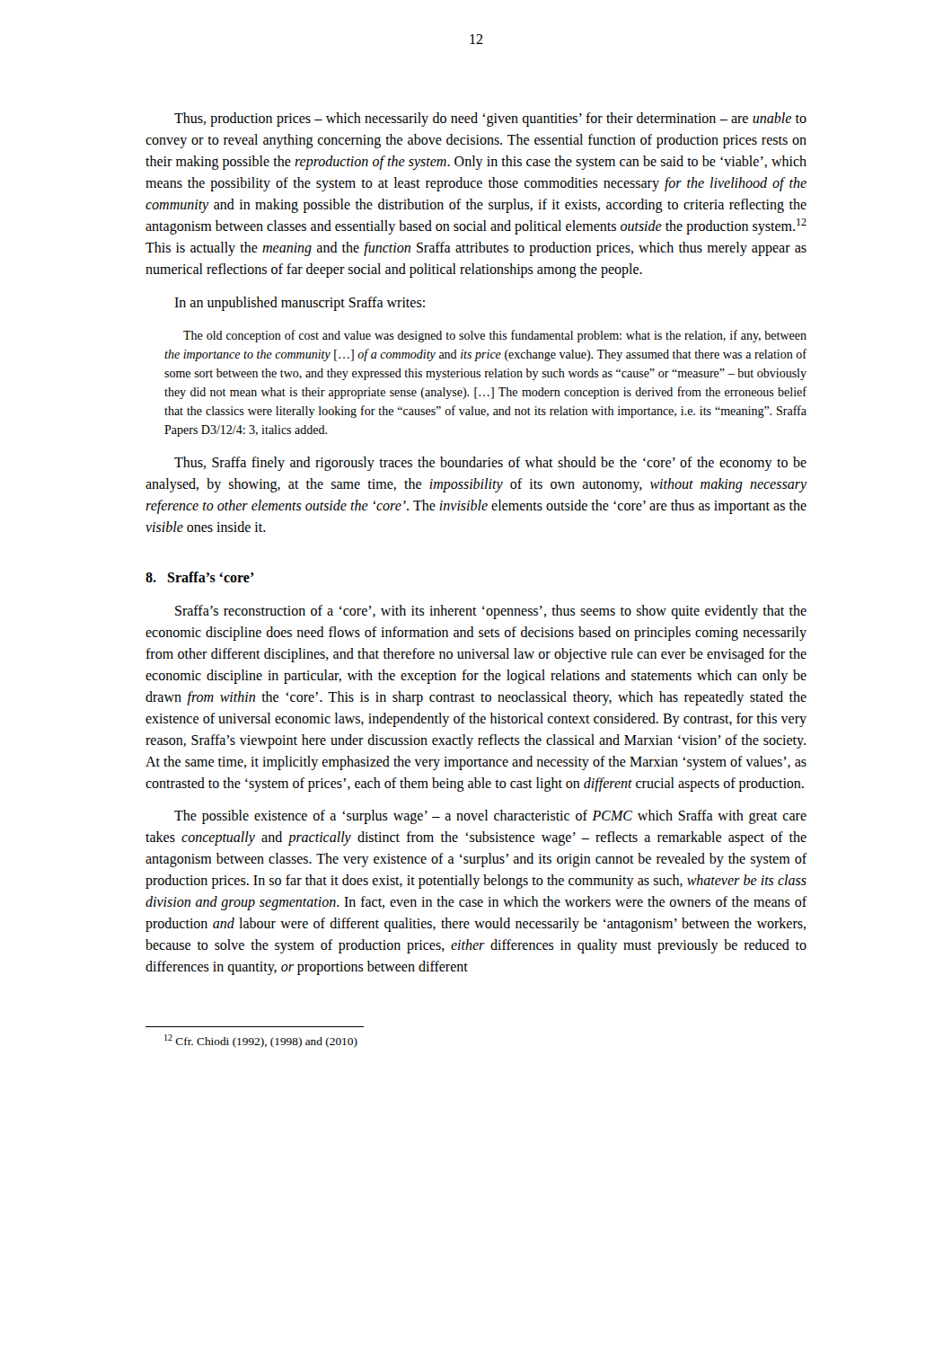12
Thus, production prices – which necessarily do need ‘given quantities’ for their determination – are unable to convey or to reveal anything concerning the above decisions. The essential function of production prices rests on their making possible the reproduction of the system. Only in this case the system can be said to be ‘viable’, which means the possibility of the system to at least reproduce those commodities necessary for the livelihood of the community and in making possible the distribution of the surplus, if it exists, according to criteria reflecting the antagonism between classes and essentially based on social and political elements outside the production system.12 This is actually the meaning and the function Sraffa attributes to production prices, which thus merely appear as numerical reflections of far deeper social and political relationships among the people.
In an unpublished manuscript Sraffa writes:
The old conception of cost and value was designed to solve this fundamental problem: what is the relation, if any, between the importance to the community […] of a commodity and its price (exchange value). They assumed that there was a relation of some sort between the two, and they expressed this mysterious relation by such words as “cause” or “measure” – but obviously they did not mean what is their appropriate sense (analyse). […] The modern conception is derived from the erroneous belief that the classics were literally looking for the “causes” of value, and not its relation with importance, i.e. its “meaning”. Sraffa Papers D3/12/4: 3, italics added.
Thus, Sraffa finely and rigorously traces the boundaries of what should be the ‘core’ of the economy to be analysed, by showing, at the same time, the impossibility of its own autonomy, without making necessary reference to other elements outside the ‘core’. The invisible elements outside the ‘core’ are thus as important as the visible ones inside it.
8. Sraffa’s ‘core’
Sraffa’s reconstruction of a ‘core’, with its inherent ‘openness’, thus seems to show quite evidently that the economic discipline does need flows of information and sets of decisions based on principles coming necessarily from other different disciplines, and that therefore no universal law or objective rule can ever be envisaged for the economic discipline in particular, with the exception for the logical relations and statements which can only be drawn from within the ‘core’. This is in sharp contrast to neoclassical theory, which has repeatedly stated the existence of universal economic laws, independently of the historical context considered. By contrast, for this very reason, Sraffa’s viewpoint here under discussion exactly reflects the classical and Marxian ‘vision’ of the society. At the same time, it implicitly emphasized the very importance and necessity of the Marxian ‘system of values’, as contrasted to the ‘system of prices’, each of them being able to cast light on different crucial aspects of production.
The possible existence of a ‘surplus wage’ – a novel characteristic of PCMC which Sraffa with great care takes conceptually and practically distinct from the ‘subsistence wage’ – reflects a remarkable aspect of the antagonism between classes. The very existence of a ‘surplus’ and its origin cannot be revealed by the system of production prices. In so far that it does exist, it potentially belongs to the community as such, whatever be its class division and group segmentation. In fact, even in the case in which the workers were the owners of the means of production and labour were of different qualities, there would necessarily be ‘antagonism’ between the workers, because to solve the system of production prices, either differences in quality must previously be reduced to differences in quantity, or proportions between different
12 Cfr. Chiodi (1992), (1998) and (2010)